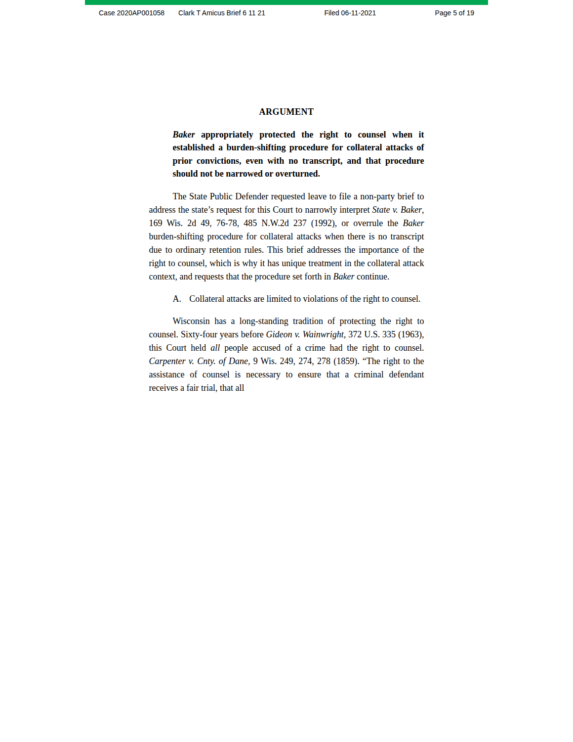Case 2020AP001058 Clark T Amicus Brief 6 11 21 Filed 06-11-2021 Page 5 of 19
ARGUMENT
Baker appropriately protected the right to counsel when it established a burden-shifting procedure for collateral attacks of prior convictions, even with no transcript, and that procedure should not be narrowed or overturned.
The State Public Defender requested leave to file a non-party brief to address the state’s request for this Court to narrowly interpret State v. Baker, 169 Wis. 2d 49, 76-78, 485 N.W.2d 237 (1992), or overrule the Baker burden-shifting procedure for collateral attacks when there is no transcript due to ordinary retention rules. This brief addresses the importance of the right to counsel, which is why it has unique treatment in the collateral attack context, and requests that the procedure set forth in Baker continue.
A. Collateral attacks are limited to violations of the right to counsel.
Wisconsin has a long-standing tradition of protecting the right to counsel. Sixty-four years before Gideon v. Wainwright, 372 U.S. 335 (1963), this Court held all people accused of a crime had the right to counsel. Carpenter v. Cnty. of Dane, 9 Wis. 249, 274, 278 (1859). “The right to the assistance of counsel is necessary to ensure that a criminal defendant receives a fair trial, that all